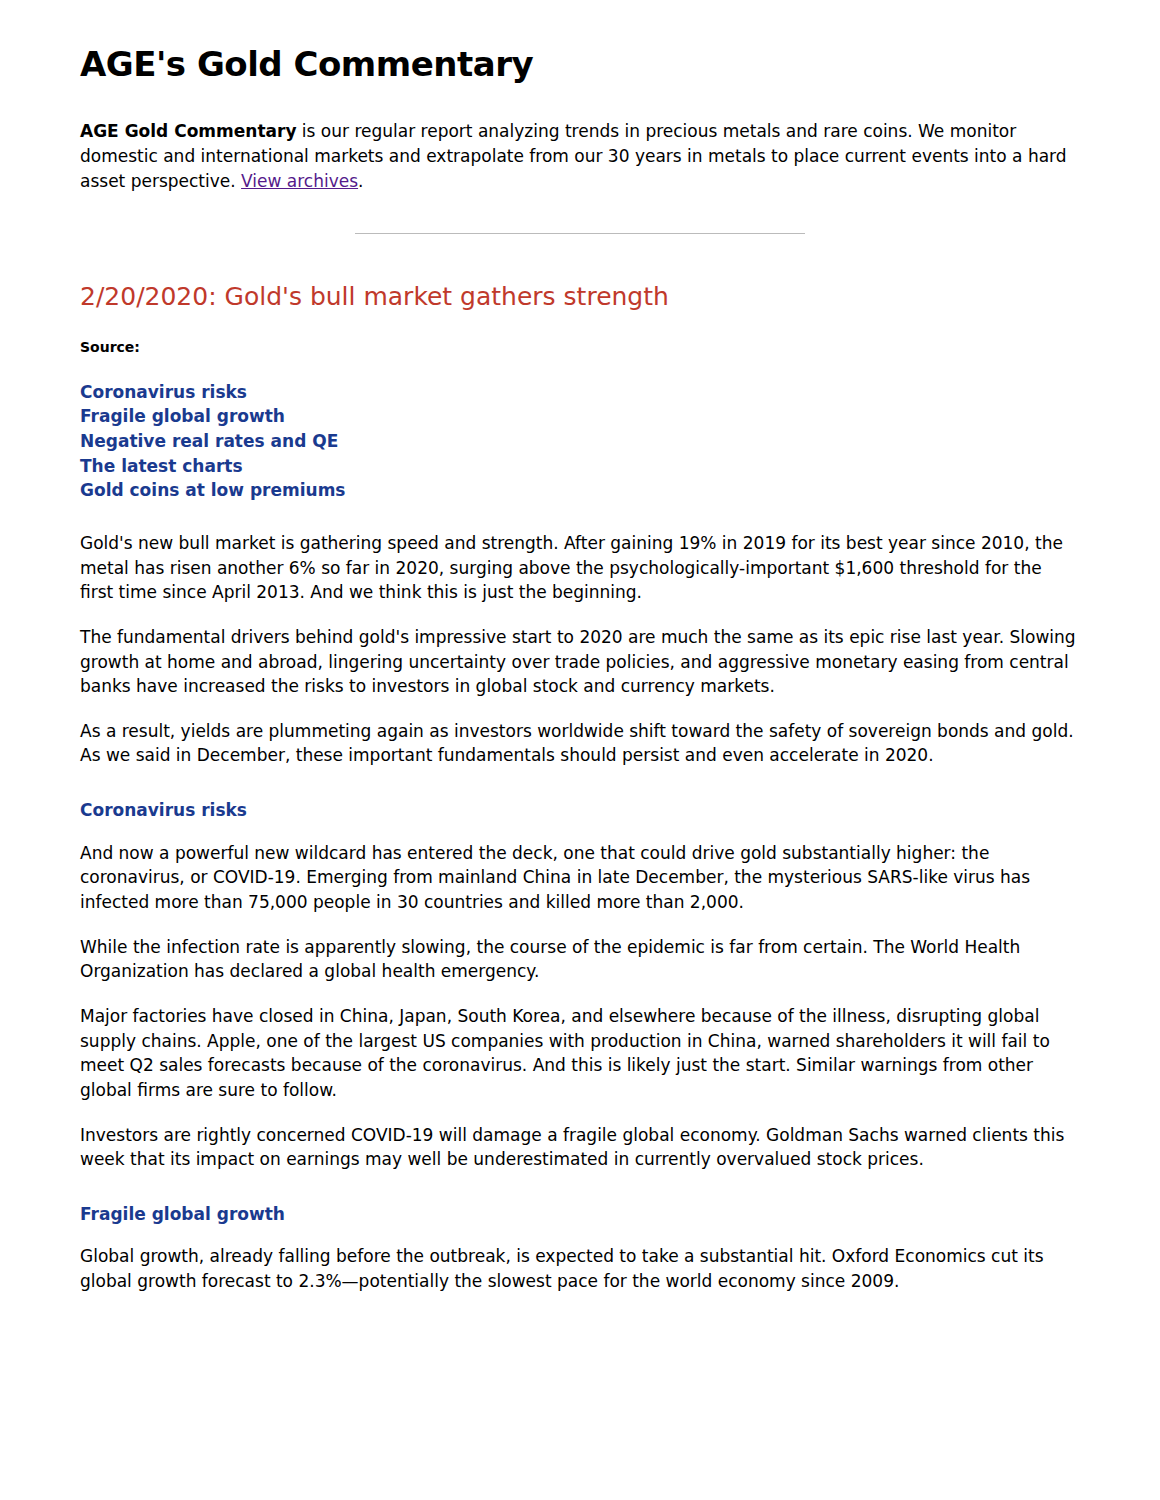AGE's Gold Commentary
AGE Gold Commentary is our regular report analyzing trends in precious metals and rare coins. We monitor domestic and international markets and extrapolate from our 30 years in metals to place current events into a hard asset perspective. View archives.
2/20/2020: Gold's bull market gathers strength
Source:
Coronavirus risks
Fragile global growth
Negative real rates and QE
The latest charts
Gold coins at low premiums
Gold's new bull market is gathering speed and strength. After gaining 19% in 2019 for its best year since 2010, the metal has risen another 6% so far in 2020, surging above the psychologically-important $1,600 threshold for the first time since April 2013. And we think this is just the beginning.
The fundamental drivers behind gold's impressive start to 2020 are much the same as its epic rise last year. Slowing growth at home and abroad, lingering uncertainty over trade policies, and aggressive monetary easing from central banks have increased the risks to investors in global stock and currency markets.
As a result, yields are plummeting again as investors worldwide shift toward the safety of sovereign bonds and gold. As we said in December, these important fundamentals should persist and even accelerate in 2020.
Coronavirus risks
And now a powerful new wildcard has entered the deck, one that could drive gold substantially higher: the coronavirus, or COVID-19. Emerging from mainland China in late December, the mysterious SARS-like virus has infected more than 75,000 people in 30 countries and killed more than 2,000.
While the infection rate is apparently slowing, the course of the epidemic is far from certain. The World Health Organization has declared a global health emergency.
Major factories have closed in China, Japan, South Korea, and elsewhere because of the illness, disrupting global supply chains. Apple, one of the largest US companies with production in China, warned shareholders it will fail to meet Q2 sales forecasts because of the coronavirus. And this is likely just the start. Similar warnings from other global firms are sure to follow.
Investors are rightly concerned COVID-19 will damage a fragile global economy. Goldman Sachs warned clients this week that its impact on earnings may well be underestimated in currently overvalued stock prices.
Fragile global growth
Global growth, already falling before the outbreak, is expected to take a substantial hit. Oxford Economics cut its global growth forecast to 2.3%—potentially the slowest pace for the world economy since 2009.